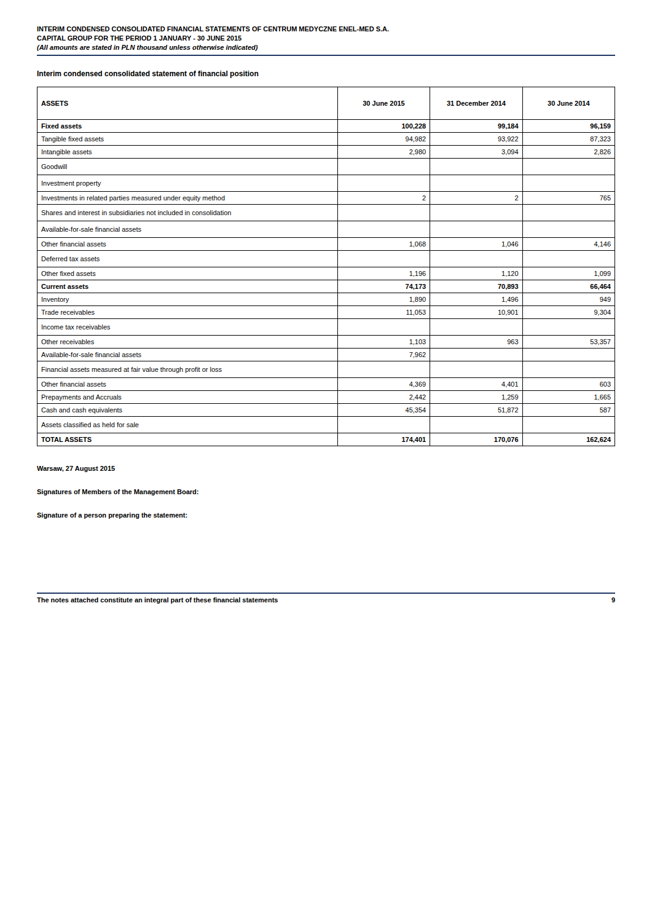INTERIM CONDENSED CONSOLIDATED FINANCIAL STATEMENTS OF CENTRUM MEDYCZNE ENEL-MED S.A.
CAPITAL GROUP FOR THE PERIOD 1 JANUARY - 30 JUNE 2015
(All amounts are stated in PLN thousand unless otherwise indicated)
Interim condensed consolidated statement of financial position
| ASSETS | 30 June 2015 | 31 December 2014 | 30 June 2014 |
| --- | --- | --- | --- |
| Fixed assets | 100,228 | 99,184 | 96,159 |
| Tangible fixed assets | 94,982 | 93,922 | 87,323 |
| Intangible assets | 2,980 | 3,094 | 2,826 |
| Goodwill | | | |
| Investment property | | | |
| Investments in related parties measured under equity method | 2 | 2 | 765 |
| Shares and interest in subsidiaries not included in consolidation | | | |
| Available-for-sale financial assets | | | |
| Other financial assets | 1,068 | 1,046 | 4,146 |
| Deferred tax assets | | | |
| Other fixed assets | 1,196 | 1,120 | 1,099 |
| Current assets | 74,173 | 70,893 | 66,464 |
| Inventory | 1,890 | 1,496 | 949 |
| Trade receivables | 11,053 | 10,901 | 9,304 |
| Income tax receivables | | | |
| Other receivables | 1,103 | 963 | 53,357 |
| Available-for-sale financial assets | 7,962 | | |
| Financial assets measured at fair value through profit or loss | | | |
| Other financial assets | 4,369 | 4,401 | 603 |
| Prepayments and Accruals | 2,442 | 1,259 | 1,665 |
| Cash and cash equivalents | 45,354 | 51,872 | 587 |
| Assets classified as held for sale | | | |
| TOTAL ASSETS | 174,401 | 170,076 | 162,624 |
Warsaw, 27 August 2015
Signatures of Members of the Management Board:
Signature of a person preparing the statement:
The notes attached constitute an integral part of these financial statements 9